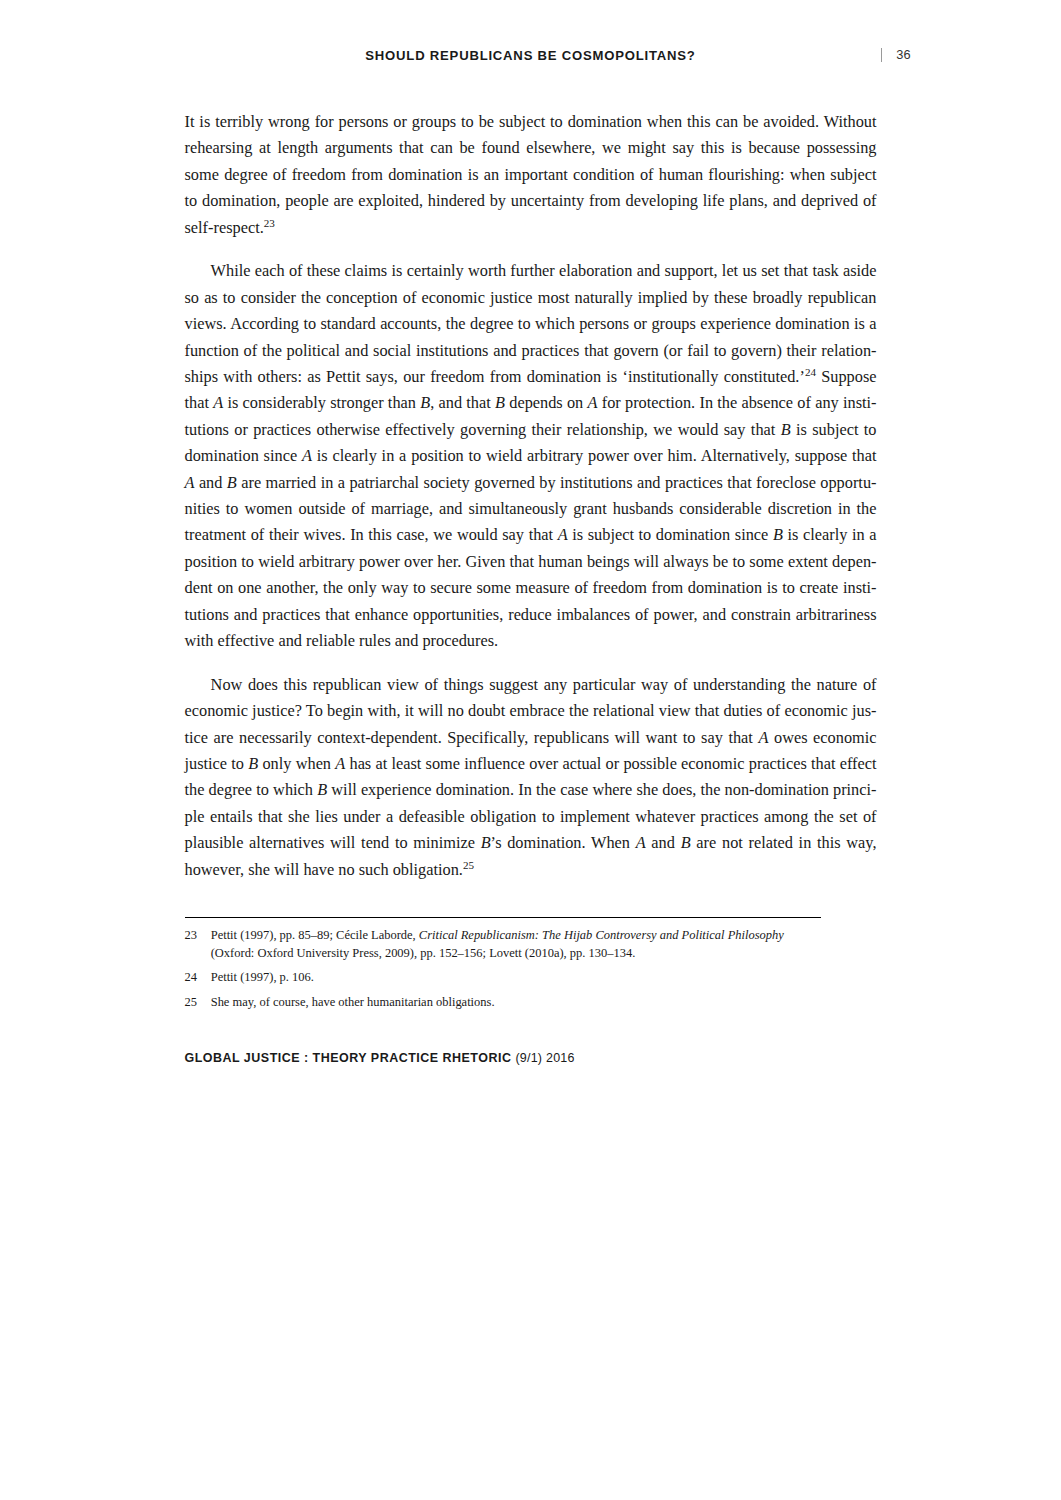Should Republicans Be Cosmopolitans?
36
It is terribly wrong for persons or groups to be subject to domination when this can be avoided. Without rehearsing at length arguments that can be found elsewhere, we might say this is because possessing some degree of freedom from domination is an important condition of human flourishing: when subject to domination, people are exploited, hindered by uncertainty from developing life plans, and deprived of self-respect.23
While each of these claims is certainly worth further elaboration and support, let us set that task aside so as to consider the conception of economic justice most naturally implied by these broadly republican views. According to standard accounts, the degree to which persons or groups experience domination is a function of the political and social institutions and practices that govern (or fail to govern) their relationships with others: as Pettit says, our freedom from domination is ‘institutionally constituted.’24 Suppose that A is considerably stronger than B, and that B depends on A for protection. In the absence of any institutions or practices otherwise effectively governing their relationship, we would say that B is subject to domination since A is clearly in a position to wield arbitrary power over him. Alternatively, suppose that A and B are married in a patriarchal society governed by institutions and practices that foreclose opportunities to women outside of marriage, and simultaneously grant husbands considerable discretion in the treatment of their wives. In this case, we would say that A is subject to domination since B is clearly in a position to wield arbitrary power over her. Given that human beings will always be to some extent dependent on one another, the only way to secure some measure of freedom from domination is to create institutions and practices that enhance opportunities, reduce imbalances of power, and constrain arbitrariness with effective and reliable rules and procedures.
Now does this republican view of things suggest any particular way of understanding the nature of economic justice? To begin with, it will no doubt embrace the relational view that duties of economic justice are necessarily context-dependent. Specifically, republicans will want to say that A owes economic justice to B only when A has at least some influence over actual or possible economic practices that effect the degree to which B will experience domination. In the case where she does, the non-domination principle entails that she lies under a defeasible obligation to implement whatever practices among the set of plausible alternatives will tend to minimize B’s domination. When A and B are not related in this way, however, she will have no such obligation.25
Pettit (1997), pp. 85–89; Cécile Laborde, Critical Republicanism: The Hijab Controversy and Political Philosophy (Oxford: Oxford University Press, 2009), pp. 152–156; Lovett (2010a), pp. 130–134.
Pettit (1997), p. 106.
She may, of course, have other humanitarian obligations.
Global Justice : Theory Practice Rhetoric (9/1) 2016